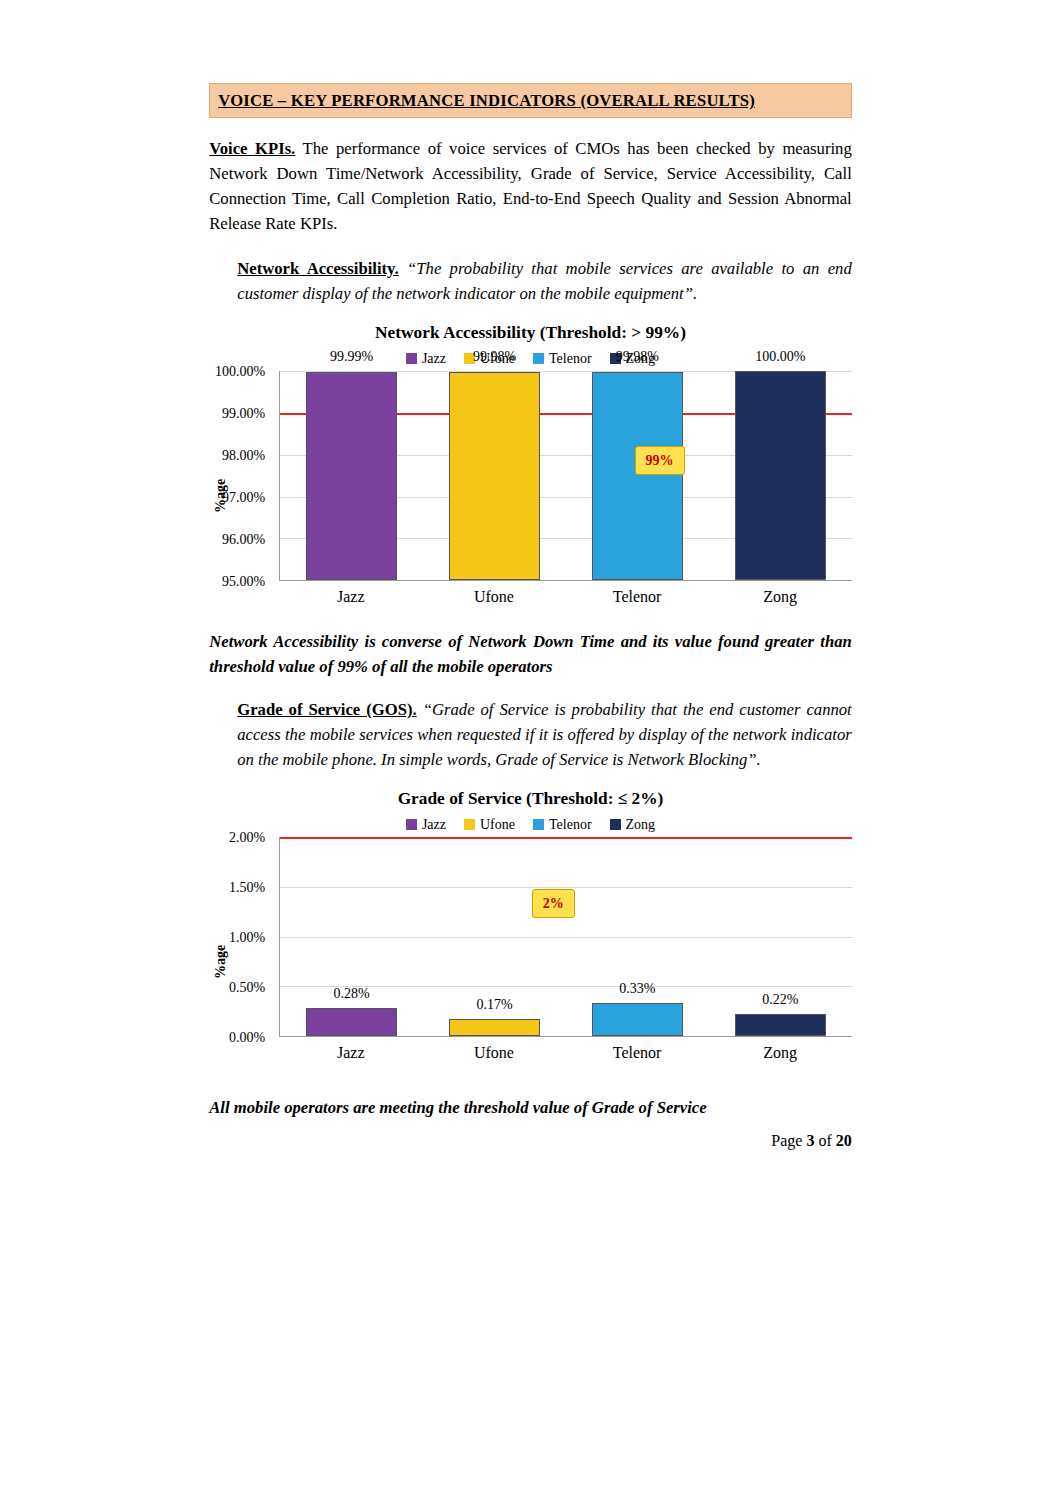Voice – Key Performance Indicators (Overall Results)
Voice KPIs. The performance of voice services of CMOs has been checked by measuring Network Down Time/Network Accessibility, Grade of Service, Service Accessibility, Call Connection Time, Call Completion Ratio, End-to-End Speech Quality and Session Abnormal Release Rate KPIs.
Network Accessibility. “The probability that mobile services are available to an end customer display of the network indicator on the mobile equipment”.
Network Accessibility (Threshold: > 99%)
Jazz Ufone Telenor Zong
%age
100.00%
99.00%
98.00%
97.00%
96.00%
95.00%
99.99%
99.98%
99.98%
100.00%
99%
Jazz
Ufone
Telenor
Zong
Network Accessibility is converse of Network Down Time and its value found greater than threshold value of 99% of all the mobile operators
Grade of Service (GOS). “Grade of Service is probability that the end customer cannot access the mobile services when requested if it is offered by display of the network indicator on the mobile phone. In simple words, Grade of Service is Network Blocking”.
Grade of Service (Threshold: ≤ 2%)
Jazz Ufone Telenor Zong
%age
2.00%
1.50%
1.00%
0.50%
0.00%
0.28%
0.17%
0.33%
0.22%
2%
Jazz
Ufone
Telenor
Zong
All mobile operators are meeting the threshold value of Grade of Service
Page 3 of 20